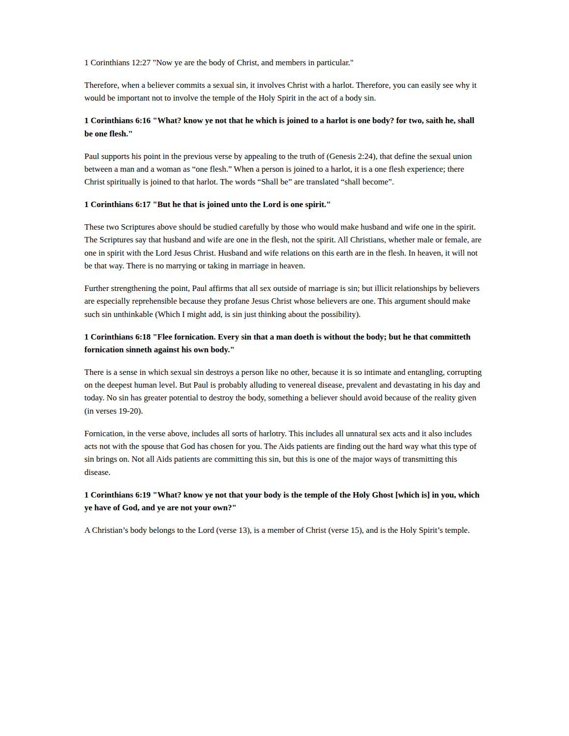1 Corinthians 12:27 "Now ye are the body of Christ, and members in particular."
Therefore, when a believer commits a sexual sin, it involves Christ with a harlot. Therefore, you can easily see why it would be important not to involve the temple of the Holy Spirit in the act of a body sin.
1 Corinthians 6:16 "What? know ye not that he which is joined to a harlot is one body? for two, saith he, shall be one flesh."
Paul supports his point in the previous verse by appealing to the truth of (Genesis 2:24), that define the sexual union between a man and a woman as “one flesh.” When a person is joined to a harlot, it is a one flesh experience; there Christ spiritually is joined to that harlot. The words “Shall be” are translated “shall become”.
1 Corinthians 6:17 "But he that is joined unto the Lord is one spirit."
These two Scriptures above should be studied carefully by those who would make husband and wife one in the spirit. The Scriptures say that husband and wife are one in the flesh, not the spirit. All Christians, whether male or female, are one in spirit with the Lord Jesus Christ. Husband and wife relations on this earth are in the flesh. In heaven, it will not be that way. There is no marrying or taking in marriage in heaven.
Further strengthening the point, Paul affirms that all sex outside of marriage is sin; but illicit relationships by believers are especially reprehensible because they profane Jesus Christ whose believers are one. This argument should make such sin unthinkable (Which I might add, is sin just thinking about the possibility).
1 Corinthians 6:18 "Flee fornication. Every sin that a man doeth is without the body; but he that committeth fornication sinneth against his own body."
There is a sense in which sexual sin destroys a person like no other, because it is so intimate and entangling, corrupting on the deepest human level. But Paul is probably alluding to venereal disease, prevalent and devastating in his day and today. No sin has greater potential to destroy the body, something a believer should avoid because of the reality given (in verses 19-20).
Fornication, in the verse above, includes all sorts of harlotry. This includes all unnatural sex acts and it also includes acts not with the spouse that God has chosen for you. The Aids patients are finding out the hard way what this type of sin brings on. Not all Aids patients are committing this sin, but this is one of the major ways of transmitting this disease.
1 Corinthians 6:19 "What? know ye not that your body is the temple of the Holy Ghost [which is] in you, which ye have of God, and ye are not your own?"
A Christian’s body belongs to the Lord (verse 13), is a member of Christ (verse 15), and is the Holy Spirit’s temple.